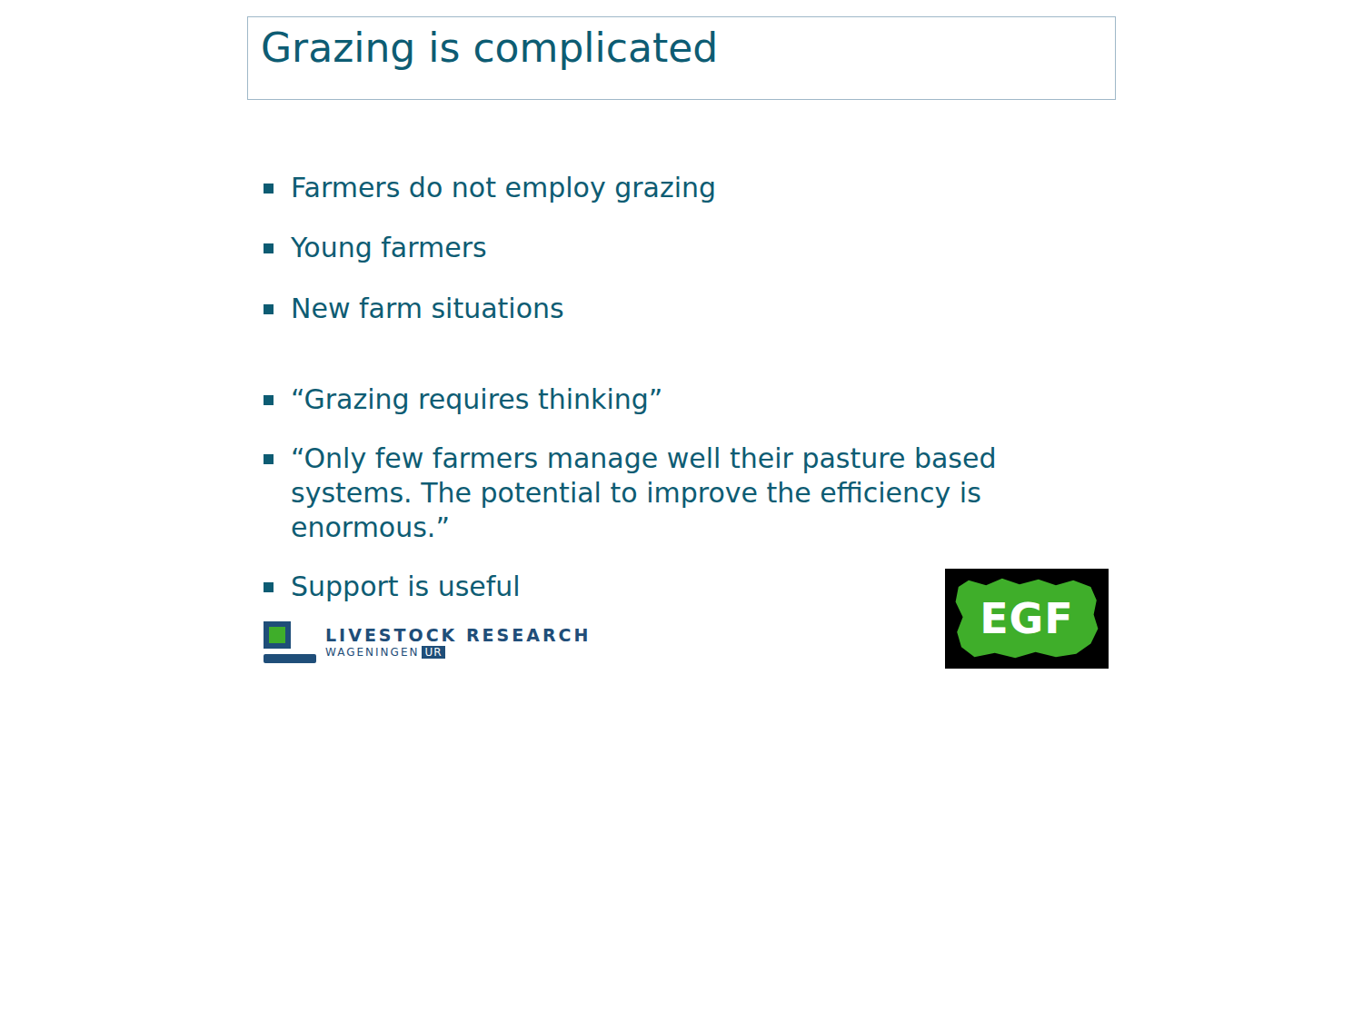Grazing is complicated
Farmers do not employ grazing
Young farmers
New farm situations
“Grazing requires thinking”
“Only few farmers manage well their pasture based systems. The potential to improve the efficiency is enormous.”
Support is useful
LIVESTOCK RESEARCH
WAGENINGENUR
EGF